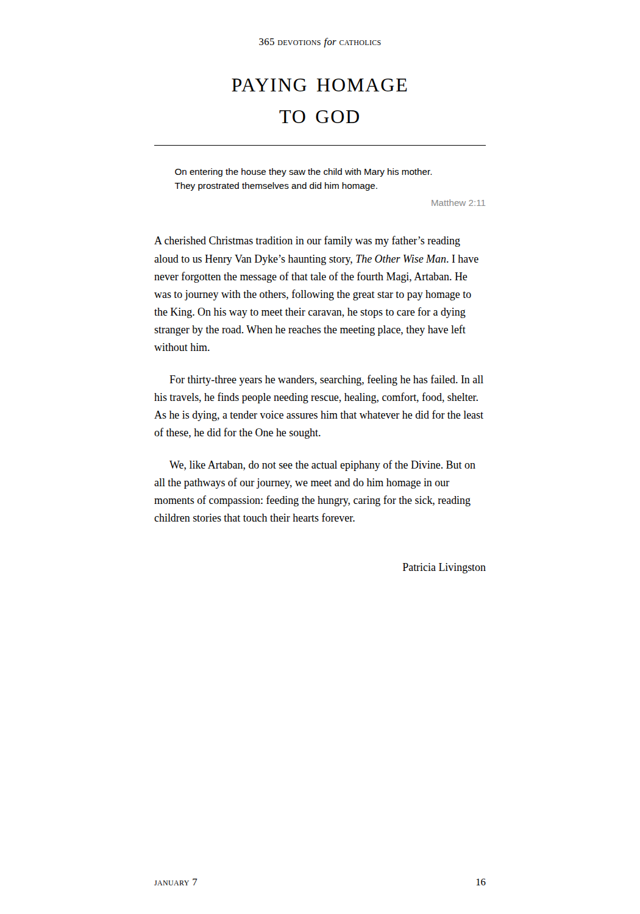365 Devotions for Catholics
Paying Homage
to God
On entering the house they saw the child with Mary his mother. They prostrated themselves and did him homage.
Matthew 2:11
A cherished Christmas tradition in our family was my father’s reading aloud to us Henry Van Dyke’s haunting story, The Other Wise Man. I have never forgotten the message of that tale of the fourth Magi, Artaban. He was to journey with the others, following the great star to pay homage to the King. On his way to meet their caravan, he stops to care for a dying stranger by the road. When he reaches the meeting place, they have left without him.
For thirty-three years he wanders, searching, feeling he has failed. In all his travels, he finds people needing rescue, healing, comfort, food, shelter. As he is dying, a tender voice assures him that whatever he did for the least of these, he did for the One he sought.
We, like Artaban, do not see the actual epiphany of the Divine. But on all the pathways of our journey, we meet and do him homage in our moments of compassion: feeding the hungry, caring for the sick, reading children stories that touch their hearts forever.
Patricia Livingston
January 7 16